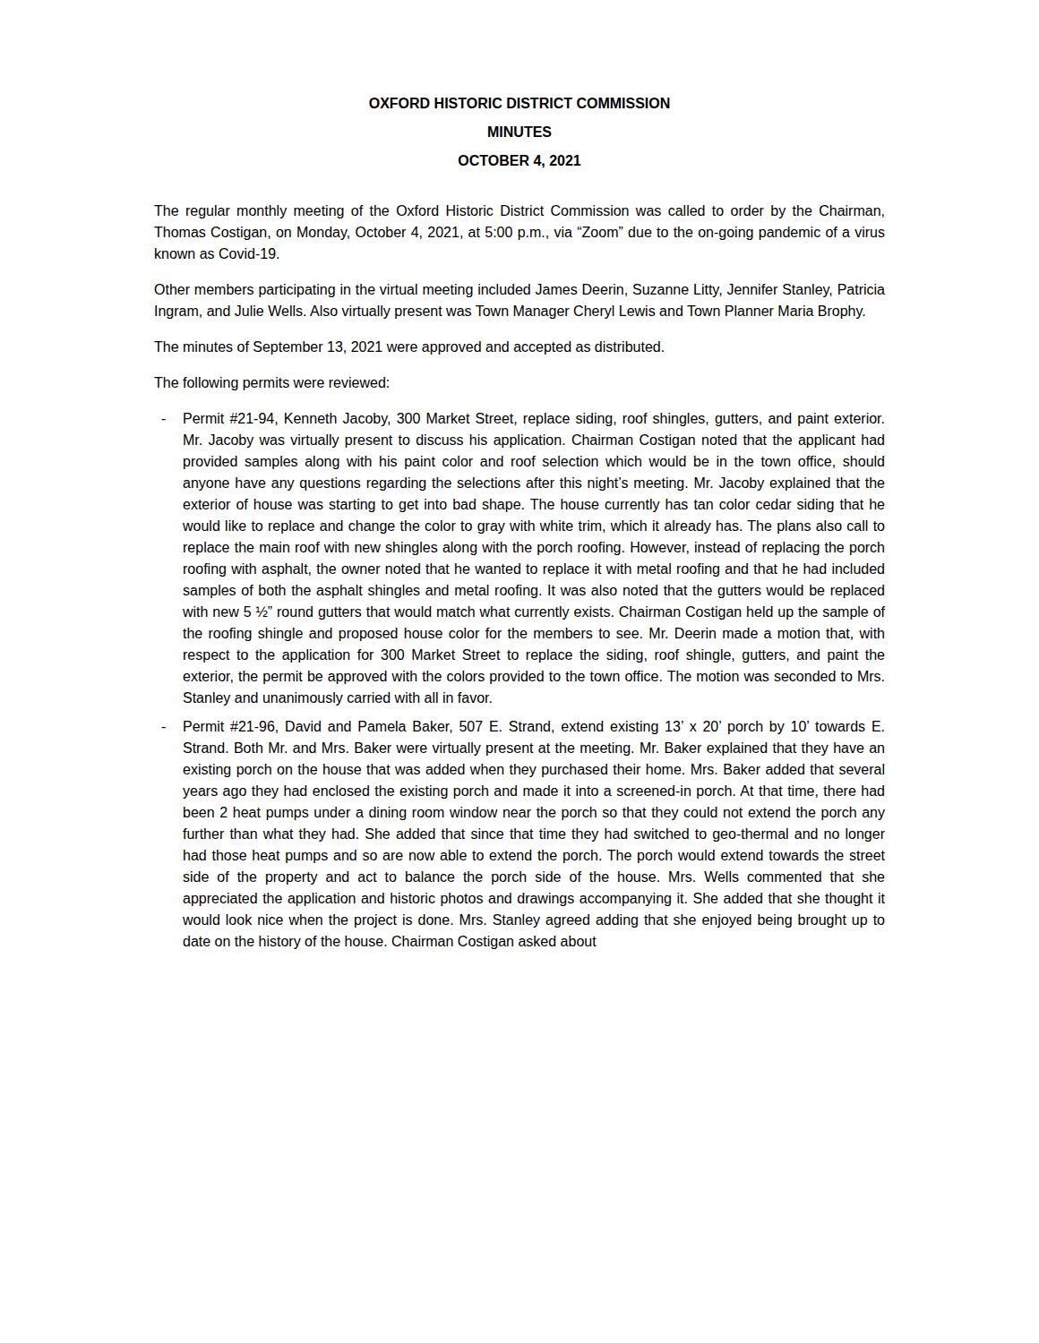OXFORD HISTORIC DISTRICT COMMISSION
MINUTES
OCTOBER 4, 2021
The regular monthly meeting of the Oxford Historic District Commission was called to order by the Chairman, Thomas Costigan, on Monday, October 4, 2021, at 5:00 p.m., via “Zoom” due to the on-going pandemic of a virus known as Covid-19.
Other members participating in the virtual meeting included James Deerin, Suzanne Litty, Jennifer Stanley, Patricia Ingram, and Julie Wells. Also virtually present was Town Manager Cheryl Lewis and Town Planner Maria Brophy.
The minutes of September 13, 2021 were approved and accepted as distributed.
The following permits were reviewed:
Permit #21-94, Kenneth Jacoby, 300 Market Street, replace siding, roof shingles, gutters, and paint exterior. Mr. Jacoby was virtually present to discuss his application. Chairman Costigan noted that the applicant had provided samples along with his paint color and roof selection which would be in the town office, should anyone have any questions regarding the selections after this night’s meeting. Mr. Jacoby explained that the exterior of house was starting to get into bad shape. The house currently has tan color cedar siding that he would like to replace and change the color to gray with white trim, which it already has. The plans also call to replace the main roof with new shingles along with the porch roofing. However, instead of replacing the porch roofing with asphalt, the owner noted that he wanted to replace it with metal roofing and that he had included samples of both the asphalt shingles and metal roofing. It was also noted that the gutters would be replaced with new 5 ½” round gutters that would match what currently exists. Chairman Costigan held up the sample of the roofing shingle and proposed house color for the members to see. Mr. Deerin made a motion that, with respect to the application for 300 Market Street to replace the siding, roof shingle, gutters, and paint the exterior, the permit be approved with the colors provided to the town office. The motion was seconded to Mrs. Stanley and unanimously carried with all in favor.
Permit #21-96, David and Pamela Baker, 507 E. Strand, extend existing 13’ x 20’ porch by 10’ towards E. Strand. Both Mr. and Mrs. Baker were virtually present at the meeting. Mr. Baker explained that they have an existing porch on the house that was added when they purchased their home. Mrs. Baker added that several years ago they had enclosed the existing porch and made it into a screened-in porch. At that time, there had been 2 heat pumps under a dining room window near the porch so that they could not extend the porch any further than what they had. She added that since that time they had switched to geo-thermal and no longer had those heat pumps and so are now able to extend the porch. The porch would extend towards the street side of the property and act to balance the porch side of the house. Mrs. Wells commented that she appreciated the application and historic photos and drawings accompanying it. She added that she thought it would look nice when the project is done. Mrs. Stanley agreed adding that she enjoyed being brought up to date on the history of the house. Chairman Costigan asked about